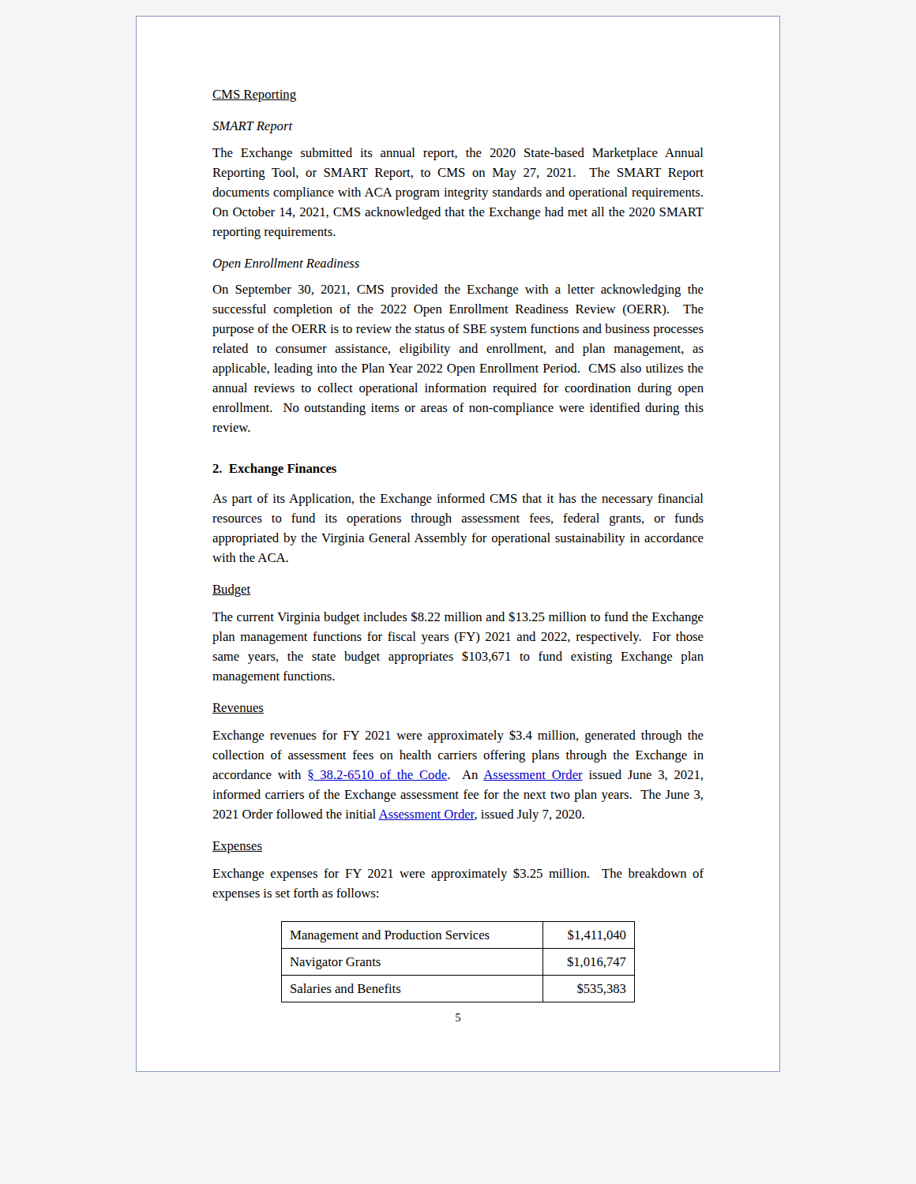CMS Reporting
SMART Report
The Exchange submitted its annual report, the 2020 State-based Marketplace Annual Reporting Tool, or SMART Report, to CMS on May 27, 2021. The SMART Report documents compliance with ACA program integrity standards and operational requirements. On October 14, 2021, CMS acknowledged that the Exchange had met all the 2020 SMART reporting requirements.
Open Enrollment Readiness
On September 30, 2021, CMS provided the Exchange with a letter acknowledging the successful completion of the 2022 Open Enrollment Readiness Review (OERR). The purpose of the OERR is to review the status of SBE system functions and business processes related to consumer assistance, eligibility and enrollment, and plan management, as applicable, leading into the Plan Year 2022 Open Enrollment Period. CMS also utilizes the annual reviews to collect operational information required for coordination during open enrollment. No outstanding items or areas of non-compliance were identified during this review.
2. Exchange Finances
As part of its Application, the Exchange informed CMS that it has the necessary financial resources to fund its operations through assessment fees, federal grants, or funds appropriated by the Virginia General Assembly for operational sustainability in accordance with the ACA.
Budget
The current Virginia budget includes $8.22 million and $13.25 million to fund the Exchange plan management functions for fiscal years (FY) 2021 and 2022, respectively. For those same years, the state budget appropriates $103,671 to fund existing Exchange plan management functions.
Revenues
Exchange revenues for FY 2021 were approximately $3.4 million, generated through the collection of assessment fees on health carriers offering plans through the Exchange in accordance with § 38.2-6510 of the Code. An Assessment Order issued June 3, 2021, informed carriers of the Exchange assessment fee for the next two plan years. The June 3, 2021 Order followed the initial Assessment Order, issued July 7, 2020.
Expenses
Exchange expenses for FY 2021 were approximately $3.25 million. The breakdown of expenses is set forth as follows:
| Management and Production Services | $1,411,040 |
| Navigator Grants | $1,016,747 |
| Salaries and Benefits | $535,383 |
5